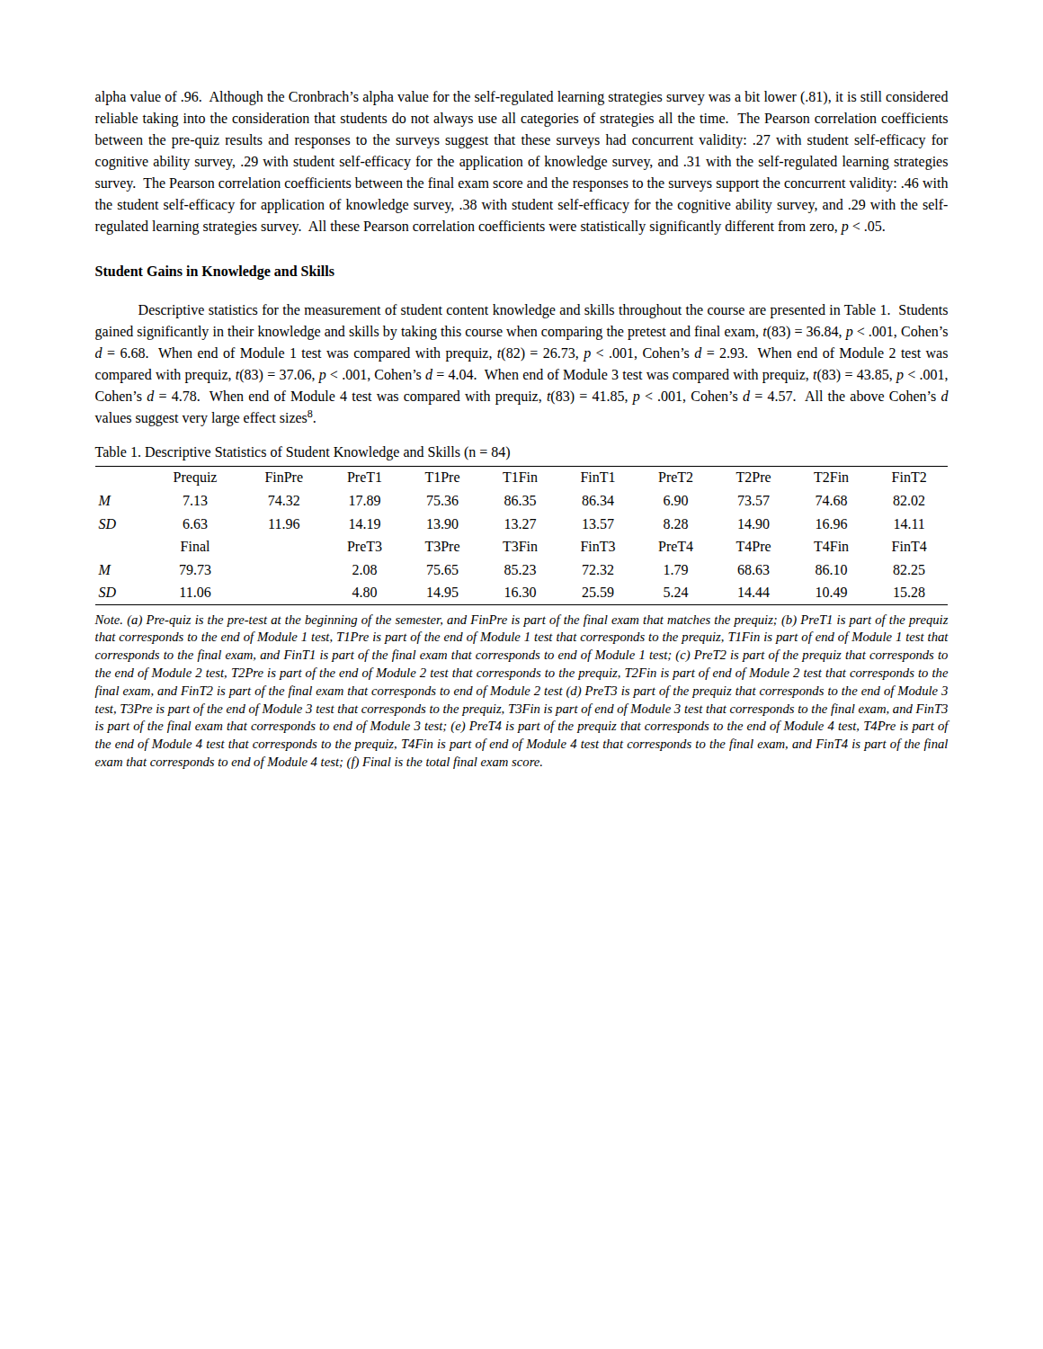alpha value of .96. Although the Cronbrach’s alpha value for the self-regulated learning strategies survey was a bit lower (.81), it is still considered reliable taking into the consideration that students do not always use all categories of strategies all the time. The Pearson correlation coefficients between the pre-quiz results and responses to the surveys suggest that these surveys had concurrent validity: .27 with student self-efficacy for cognitive ability survey, .29 with student self-efficacy for the application of knowledge survey, and .31 with the self-regulated learning strategies survey. The Pearson correlation coefficients between the final exam score and the responses to the surveys support the concurrent validity: .46 with the student self-efficacy for application of knowledge survey, .38 with student self-efficacy for the cognitive ability survey, and .29 with the self-regulated learning strategies survey. All these Pearson correlation coefficients were statistically significantly different from zero, p < .05.
Student Gains in Knowledge and Skills
Descriptive statistics for the measurement of student content knowledge and skills throughout the course are presented in Table 1. Students gained significantly in their knowledge and skills by taking this course when comparing the pretest and final exam, t(83) = 36.84, p < .001, Cohen’s d = 6.68. When end of Module 1 test was compared with prequiz, t(82) = 26.73, p < .001, Cohen’s d = 2.93. When end of Module 2 test was compared with prequiz, t(83) = 37.06, p < .001, Cohen’s d = 4.04. When end of Module 3 test was compared with prequiz, t(83) = 43.85, p < .001, Cohen’s d = 4.78. When end of Module 4 test was compared with prequiz, t(83) = 41.85, p < .001, Cohen’s d = 4.57. All the above Cohen’s d values suggest very large effect sizes8.
Table 1. Descriptive Statistics of Student Knowledge and Skills (n = 84)
| | Prequiz | FinPre | PreT1 | T1Pre | T1Fin | FinT1 | PreT2 | T2Pre | T2Fin | FinT2 |
| M | 7.13 | 74.32 | 17.89 | 75.36 | 86.35 | 86.34 | 6.90 | 73.57 | 74.68 | 82.02 |
| SD | 6.63 | 11.96 | 14.19 | 13.90 | 13.27 | 13.57 | 8.28 | 14.90 | 16.96 | 14.11 |
| | Final | | PreT3 | T3Pre | T3Fin | FinT3 | PreT4 | T4Pre | T4Fin | FinT4 |
| M | 79.73 | | 2.08 | 75.65 | 85.23 | 72.32 | 1.79 | 68.63 | 86.10 | 82.25 |
| SD | 11.06 | | 4.80 | 14.95 | 16.30 | 25.59 | 5.24 | 14.44 | 10.49 | 15.28 |
Note. (a) Pre-quiz is the pre-test at the beginning of the semester, and FinPre is part of the final exam that matches the prequiz; (b) PreT1 is part of the prequiz that corresponds to the end of Module 1 test, T1Pre is part of the end of Module 1 test that corresponds to the prequiz, T1Fin is part of end of Module 1 test that corresponds to the final exam, and FinT1 is part of the final exam that corresponds to end of Module 1 test; (c) PreT2 is part of the prequiz that corresponds to the end of Module 2 test, T2Pre is part of the end of Module 2 test that corresponds to the prequiz, T2Fin is part of end of Module 2 test that corresponds to the final exam, and FinT2 is part of the final exam that corresponds to end of Module 2 test (d) PreT3 is part of the prequiz that corresponds to the end of Module 3 test, T3Pre is part of the end of Module 3 test that corresponds to the prequiz, T3Fin is part of end of Module 3 test that corresponds to the final exam, and FinT3 is part of the final exam that corresponds to end of Module 3 test; (e) PreT4 is part of the prequiz that corresponds to the end of Module 4 test, T4Pre is part of the end of Module 4 test that corresponds to the prequiz, T4Fin is part of end of Module 4 test that corresponds to the final exam, and FinT4 is part of the final exam that corresponds to end of Module 4 test; (f) Final is the total final exam score.